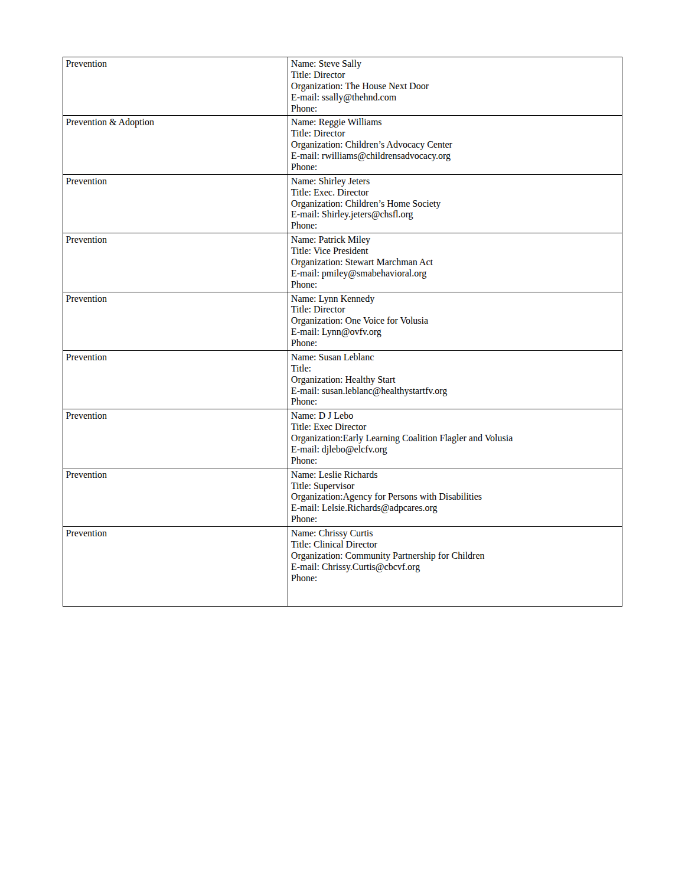| Prevention | Name: Steve Sally Title: Director Organization: The House Next Door E-mail: ssally@thehnd.com Phone: |
| Prevention & Adoption | Name: Reggie Williams Title: Director Organization: Children’s Advocacy Center E-mail: rwilliams@childrensadvocacy.org Phone: |
| Prevention | Name: Shirley Jeters Title: Exec. Director Organization: Children’s Home Society E-mail: Shirley.jeters@chsfl.org Phone: |
| Prevention | Name: Patrick Miley Title: Vice President Organization: Stewart Marchman Act E-mail: pmiley@smabehavioral.org Phone: |
| Prevention | Name: Lynn Kennedy Title: Director Organization: One Voice for Volusia E-mail: Lynn@ovfv.org Phone: |
| Prevention | Name: Susan Leblanc Title: Organization: Healthy Start E-mail: susan.leblanc@healthystartfv.org Phone: |
| Prevention | Name: D J Lebo Title: Exec Director Organization:Early Learning Coalition Flagler and Volusia E-mail: djlebo@elcfv.org Phone: |
| Prevention | Name: Leslie Richards Title: Supervisor Organization:Agency for Persons with Disabilities E-mail: Lelsie.Richards@adpcares.org Phone: |
| Prevention | Name: Chrissy Curtis Title: Clinical Director Organization: Community Partnership for Children E-mail: Chrissy.Curtis@cbcvf.org Phone: |